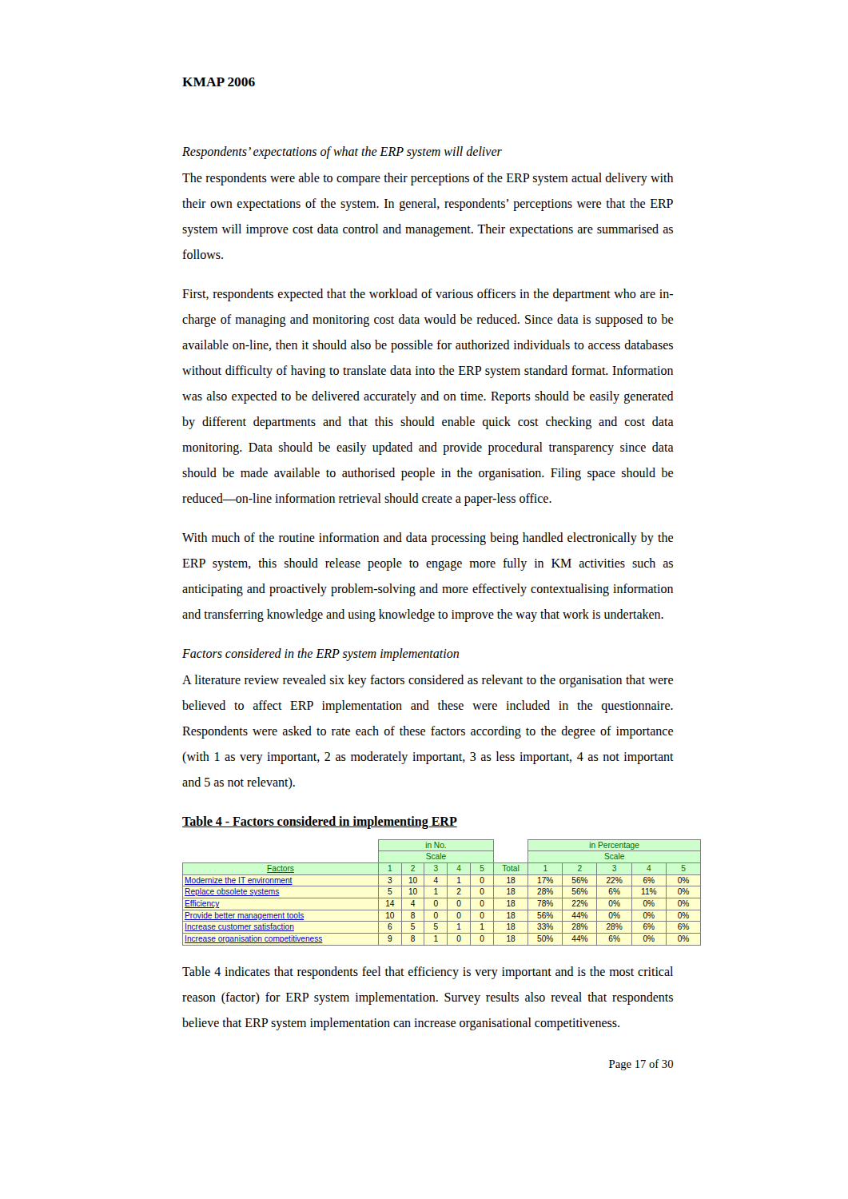KMAP 2006
Respondents’ expectations of what the ERP system will deliver
The respondents were able to compare their perceptions of the ERP system actual delivery with their own expectations of the system. In general, respondents’ perceptions were that the ERP system will improve cost data control and management. Their expectations are summarised as follows.
First, respondents expected that the workload of various officers in the department who are in-charge of managing and monitoring cost data would be reduced. Since data is supposed to be available on-line, then it should also be possible for authorized individuals to access databases without difficulty of having to translate data into the ERP system standard format. Information was also expected to be delivered accurately and on time. Reports should be easily generated by different departments and that this should enable quick cost checking and cost data monitoring. Data should be easily updated and provide procedural transparency since data should be made available to authorised people in the organisation. Filing space should be reduced—on-line information retrieval should create a paper-less office.
With much of the routine information and data processing being handled electronically by the ERP system, this should release people to engage more fully in KM activities such as anticipating and proactively problem-solving and more effectively contextualising information and transferring knowledge and using knowledge to improve the way that work is undertaken.
Factors considered in the ERP system implementation
A literature review revealed six key factors considered as relevant to the organisation that were believed to affect ERP implementation and these were included in the questionnaire. Respondents were asked to rate each of these factors according to the degree of importance (with 1 as very important, 2 as moderately important, 3 as less important, 4 as not important and 5 as not relevant).
Table 4 - Factors considered in implementing ERP
| | in No. | | in Percentage |
| | Scale | | Scale |
| Factors | 1 | 2 | 3 | 4 | 5 | Total | 1 | 2 | 3 | 4 | 5 |
| Modernize the IT environment | 3 | 10 | 4 | 1 | 0 | 18 | 17% | 56% | 22% | 6% | 0% |
| Replace obsolete systems | 5 | 10 | 1 | 2 | 0 | 18 | 28% | 56% | 6% | 11% | 0% |
| Efficiency | 14 | 4 | 0 | 0 | 0 | 18 | 78% | 22% | 0% | 0% | 0% |
| Provide better management tools | 10 | 8 | 0 | 0 | 0 | 18 | 56% | 44% | 0% | 0% | 0% |
| Increase customer satisfaction | 6 | 5 | 5 | 1 | 1 | 18 | 33% | 28% | 28% | 6% | 6% |
| Increase organisation competitiveness | 9 | 8 | 1 | 0 | 0 | 18 | 50% | 44% | 6% | 0% | 0% |
Table 4 indicates that respondents feel that efficiency is very important and is the most critical reason (factor) for ERP system implementation. Survey results also reveal that respondents believe that ERP system implementation can increase organisational competitiveness.
Page 17 of 30